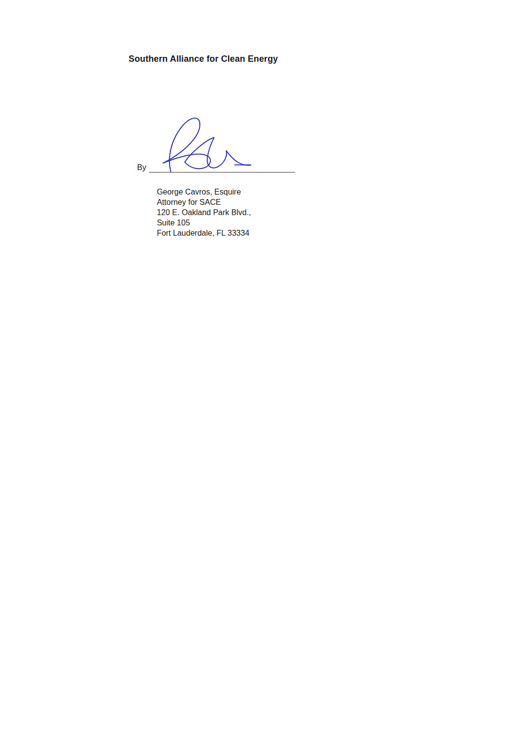Southern Alliance for Clean Energy
By
George Cavros, Esquire
Attorney for SACE
120 E. Oakland Park Blvd.,
Suite 105
Fort Lauderdale, FL 33334